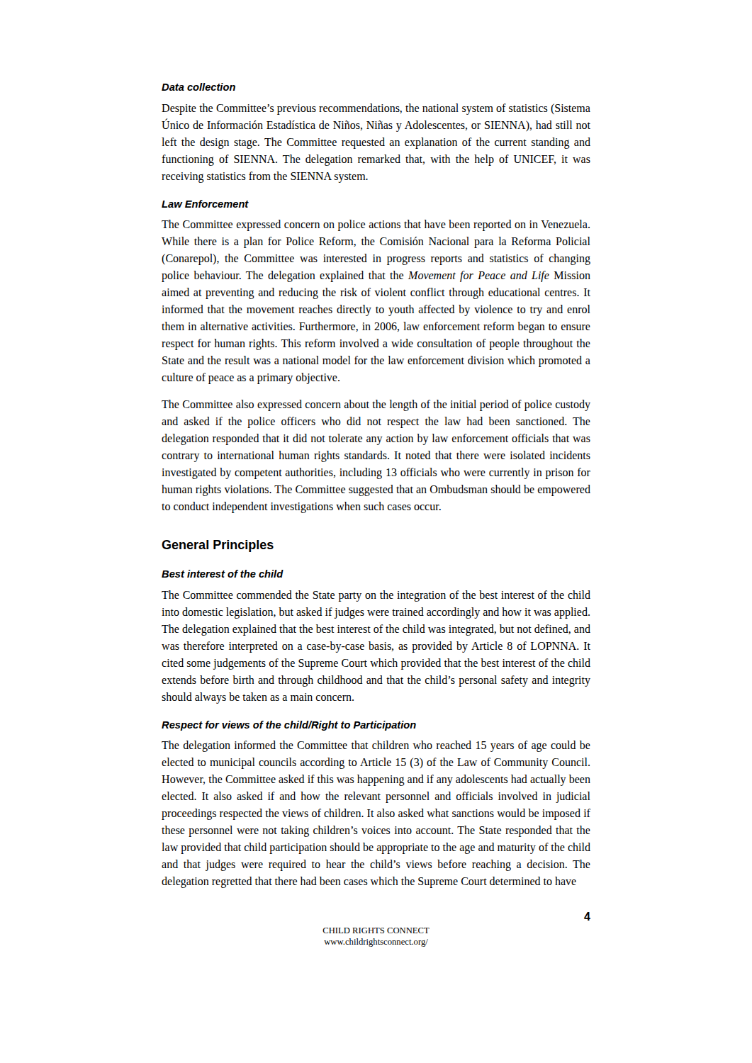Data collection
Despite the Committee’s previous recommendations, the national system of statistics (Sistema Único de Información Estadística de Niños, Niñas y Adolescentes, or SIENNA), had still not left the design stage. The Committee requested an explanation of the current standing and functioning of SIENNA. The delegation remarked that, with the help of UNICEF, it was receiving statistics from the SIENNA system.
Law Enforcement
The Committee expressed concern on police actions that have been reported on in Venezuela. While there is a plan for Police Reform, the Comisión Nacional para la Reforma Policial (Conarepol), the Committee was interested in progress reports and statistics of changing police behaviour. The delegation explained that the Movement for Peace and Life Mission aimed at preventing and reducing the risk of violent conflict through educational centres. It informed that the movement reaches directly to youth affected by violence to try and enrol them in alternative activities. Furthermore, in 2006, law enforcement reform began to ensure respect for human rights. This reform involved a wide consultation of people throughout the State and the result was a national model for the law enforcement division which promoted a culture of peace as a primary objective.
The Committee also expressed concern about the length of the initial period of police custody and asked if the police officers who did not respect the law had been sanctioned. The delegation responded that it did not tolerate any action by law enforcement officials that was contrary to international human rights standards. It noted that there were isolated incidents investigated by competent authorities, including 13 officials who were currently in prison for human rights violations. The Committee suggested that an Ombudsman should be empowered to conduct independent investigations when such cases occur.
General Principles
Best interest of the child
The Committee commended the State party on the integration of the best interest of the child into domestic legislation, but asked if judges were trained accordingly and how it was applied. The delegation explained that the best interest of the child was integrated, but not defined, and was therefore interpreted on a case-by-case basis, as provided by Article 8 of LOPNNA. It cited some judgements of the Supreme Court which provided that the best interest of the child extends before birth and through childhood and that the child’s personal safety and integrity should always be taken as a main concern.
Respect for views of the child/Right to Participation
The delegation informed the Committee that children who reached 15 years of age could be elected to municipal councils according to Article 15 (3) of the Law of Community Council. However, the Committee asked if this was happening and if any adolescents had actually been elected. It also asked if and how the relevant personnel and officials involved in judicial proceedings respected the views of children. It also asked what sanctions would be imposed if these personnel were not taking children’s voices into account. The State responded that the law provided that child participation should be appropriate to the age and maturity of the child and that judges were required to hear the child’s views before reaching a decision. The delegation regretted that there had been cases which the Supreme Court determined to have
4
CHILD RIGHTS CONNECT
www.childrightsconnect.org/